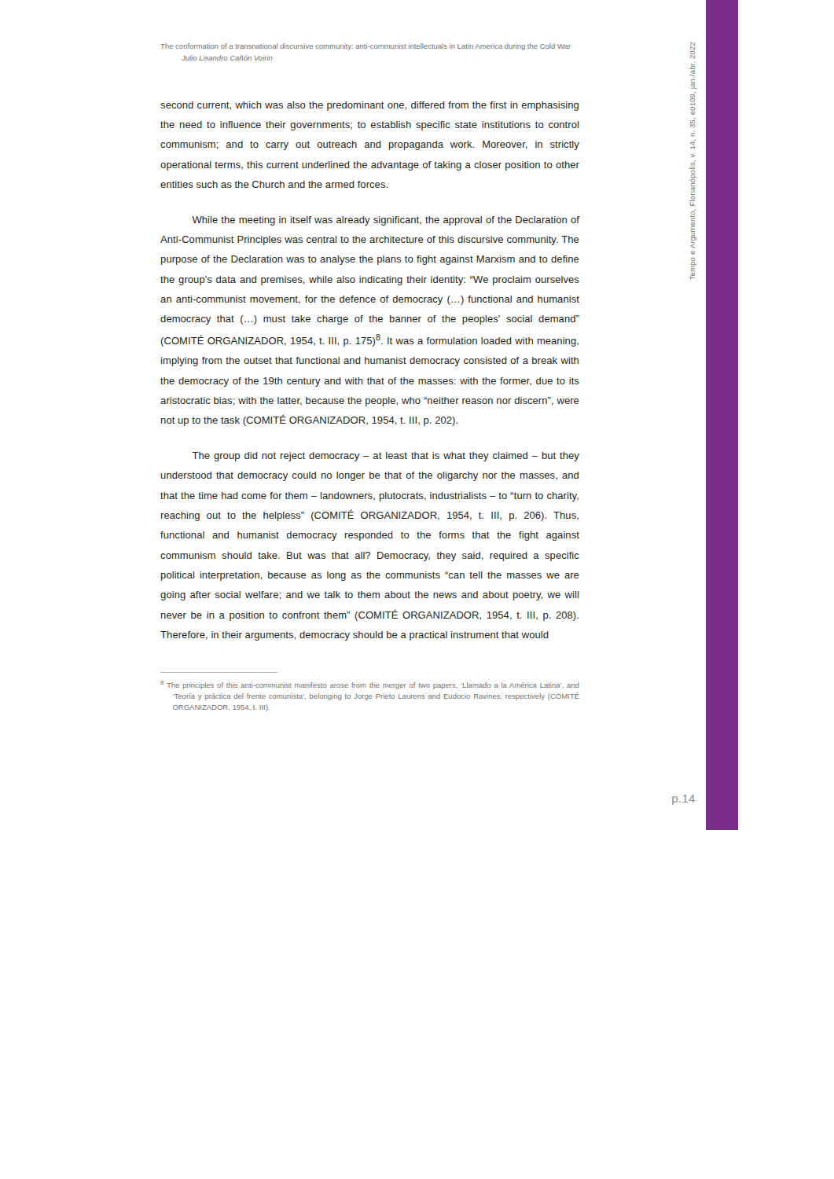Tempo e Argumento, Florianópolis, v. 14, n. 35, e0109, jan./abr. 2022
The conformation of a transnational discursive community: anti-communist intellectuals in Latin America during the Cold War Julio Lisandro Cañón Voirin
second current, which was also the predominant one, differed from the first in emphasising the need to influence their governments; to establish specific state institutions to control communism; and to carry out outreach and propaganda work. Moreover, in strictly operational terms, this current underlined the advantage of taking a closer position to other entities such as the Church and the armed forces.
While the meeting in itself was already significant, the approval of the Declaration of Anti-Communist Principles was central to the architecture of this discursive community. The purpose of the Declaration was to analyse the plans to fight against Marxism and to define the group's data and premises, while also indicating their identity: “We proclaim ourselves an anti-communist movement, for the defence of democracy (…) functional and humanist democracy that (…) must take charge of the banner of the peoples' social demand” (COMITÉ ORGANIZADOR, 1954, t. III, p. 175)8. It was a formulation loaded with meaning, implying from the outset that functional and humanist democracy consisted of a break with the democracy of the 19th century and with that of the masses: with the former, due to its aristocratic bias; with the latter, because the people, who “neither reason nor discern”, were not up to the task (COMITÉ ORGANIZADOR, 1954, t. III, p. 202).
The group did not reject democracy – at least that is what they claimed – but they understood that democracy could no longer be that of the oligarchy nor the masses, and that the time had come for them – landowners, plutocrats, industrialists – to “turn to charity, reaching out to the helpless” (COMITÉ ORGANIZADOR, 1954, t. III, p. 206). Thus, functional and humanist democracy responded to the forms that the fight against communism should take. But was that all? Democracy, they said, required a specific political interpretation, because as long as the communists “can tell the masses we are going after social welfare; and we talk to them about the news and about poetry, we will never be in a position to confront them” (COMITÉ ORGANIZADOR, 1954, t. III, p. 208). Therefore, in their arguments, democracy should be a practical instrument that would
8 The principles of this anti-communist manifesto arose from the merger of two papers, ‘Llamado a la América Latina’, and ‘Teoría y práctica del frente comunista’, belonging to Jorge Prieto Laurens and Eudocio Ravines, respectively (COMITÉ ORGANIZADOR, 1954, t. III).
p.14